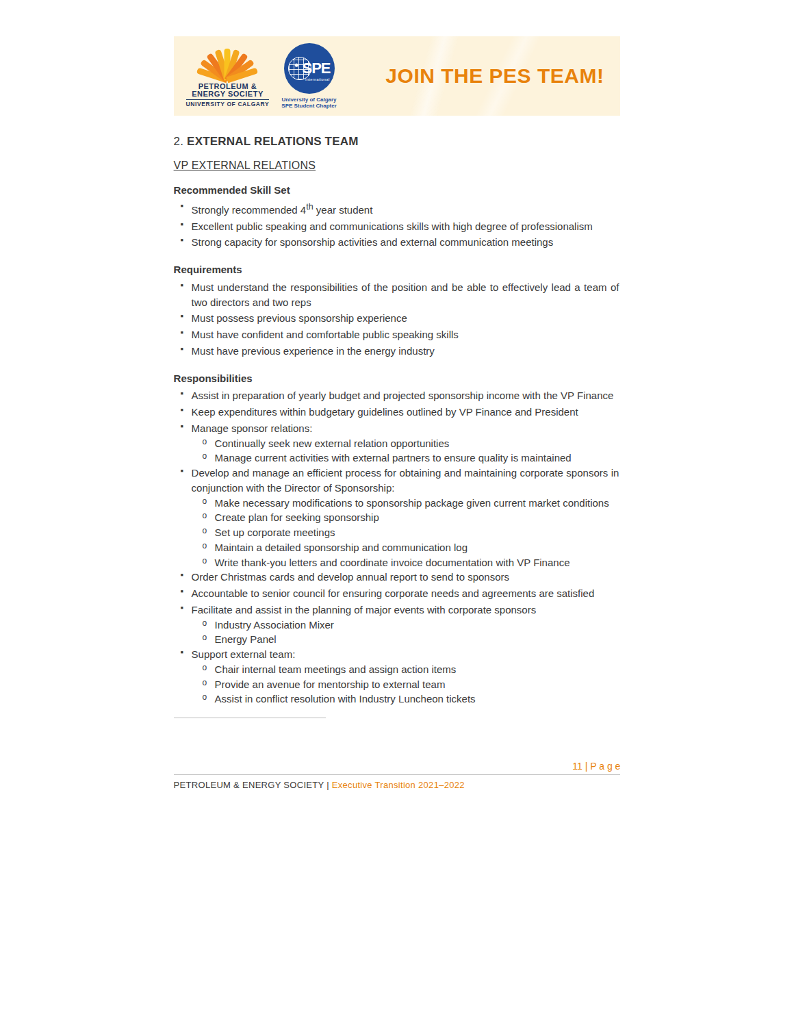PETROLEUM & ENERGY SOCIETY UNIVERSITY OF CALGARY
SPE International ®
University of Calgary
SPE Student Chapter
JOIN THE PES TEAM!
2. EXTERNAL RELATIONS TEAM
VP EXTERNAL RELATIONS
Recommended Skill Set
Strongly recommended 4th year student
Excellent public speaking and communications skills with high degree of professionalism
Strong capacity for sponsorship activities and external communication meetings
Requirements
Must understand the responsibilities of the position and be able to effectively lead a team of two directors and two reps
Must possess previous sponsorship experience
Must have confident and comfortable public speaking skills
Must have previous experience in the energy industry
Responsibilities
Assist in preparation of yearly budget and projected sponsorship income with the VP Finance
Keep expenditures within budgetary guidelines outlined by VP Finance and President
Manage sponsor relations:
Continually seek new external relation opportunities
Manage current activities with external partners to ensure quality is maintained
Develop and manage an efficient process for obtaining and maintaining corporate sponsors in conjunction with the Director of Sponsorship:
Make necessary modifications to sponsorship package given current market conditions
Create plan for seeking sponsorship
Set up corporate meetings
Maintain a detailed sponsorship and communication log
Write thank-you letters and coordinate invoice documentation with VP Finance
Order Christmas cards and develop annual report to send to sponsors
Accountable to senior council for ensuring corporate needs and agreements are satisfied
Facilitate and assist in the planning of major events with corporate sponsors
Industry Association Mixer
Energy Panel
Support external team:
Chair internal team meetings and assign action items
Provide an avenue for mentorship to external team
Assist in conflict resolution with Industry Luncheon tickets
11 | P a g e
PETROLEUM & ENERGY SOCIETY | Executive Transition 2021–2022